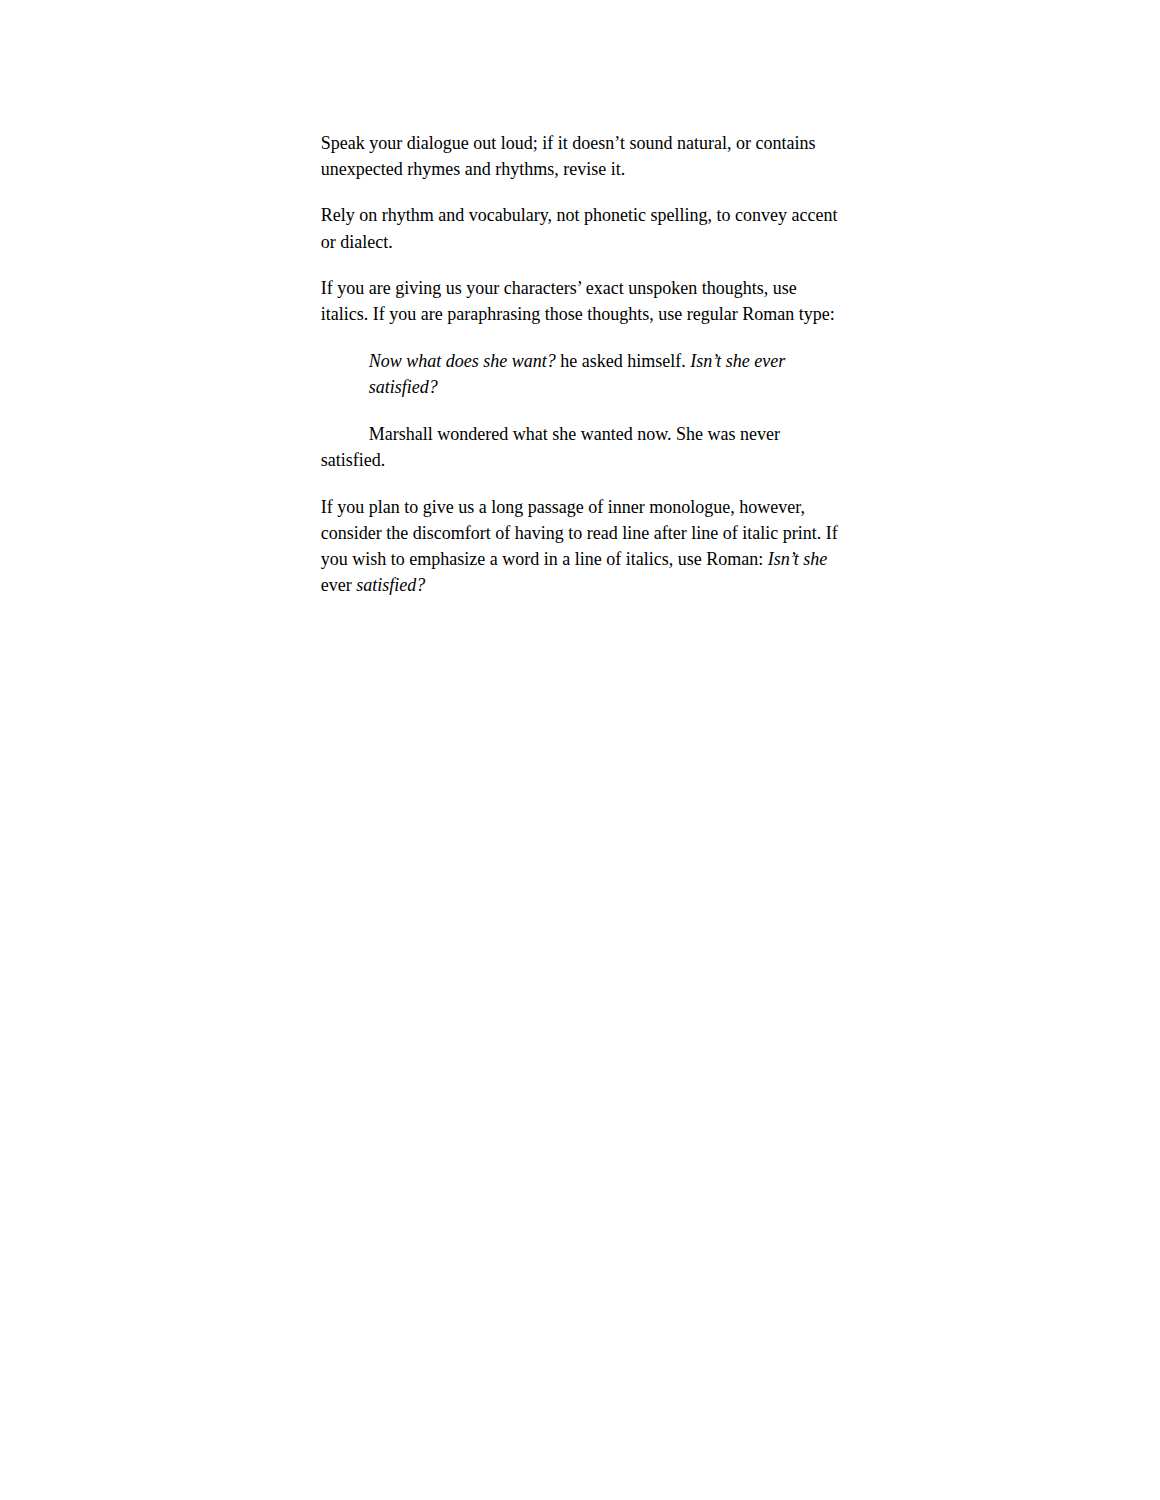Speak your dialogue out loud; if it doesn’t sound natural, or contains unexpected rhymes and rhythms, revise it.
Rely on rhythm and vocabulary, not phonetic spelling, to convey accent or dialect.
If you are giving us your characters’ exact unspoken thoughts, use italics. If you are paraphrasing those thoughts, use regular Roman type:
Now what does she want? he asked himself. Isn’t she ever satisfied?
Marshall wondered what she wanted now. She was never satisfied.
If you plan to give us a long passage of inner monologue, however, consider the discomfort of having to read line after line of italic print. If you wish to emphasize a word in a line of italics, use Roman: Isn’t she ever satisfied?